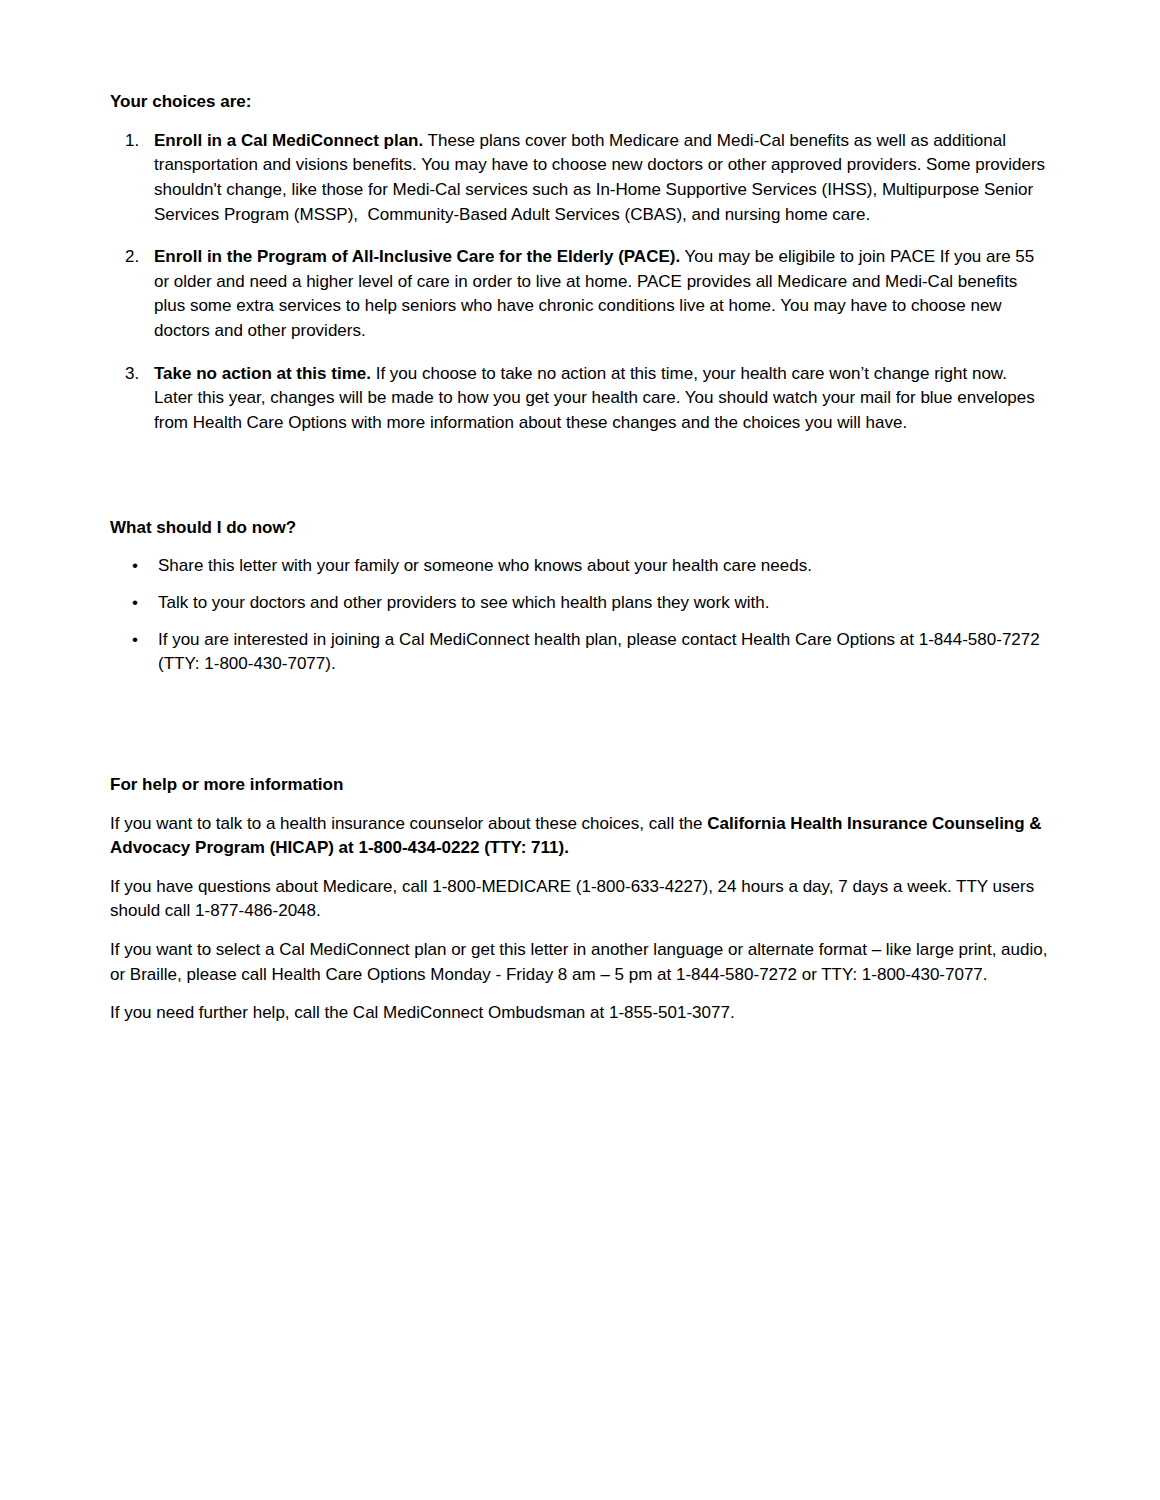Your choices are:
Enroll in a Cal MediConnect plan. These plans cover both Medicare and Medi-Cal benefits as well as additional transportation and visions benefits. You may have to choose new doctors or other approved providers. Some providers shouldn't change, like those for Medi-Cal services such as In-Home Supportive Services (IHSS), Multipurpose Senior Services Program (MSSP), Community-Based Adult Services (CBAS), and nursing home care.
Enroll in the Program of All-Inclusive Care for the Elderly (PACE). You may be eligibile to join PACE If you are 55 or older and need a higher level of care in order to live at home. PACE provides all Medicare and Medi-Cal benefits plus some extra services to help seniors who have chronic conditions live at home. You may have to choose new doctors and other providers.
Take no action at this time. If you choose to take no action at this time, your health care won’t change right now. Later this year, changes will be made to how you get your health care. You should watch your mail for blue envelopes from Health Care Options with more information about these changes and the choices you will have.
What should I do now?
Share this letter with your family or someone who knows about your health care needs.
Talk to your doctors and other providers to see which health plans they work with.
If you are interested in joining a Cal MediConnect health plan, please contact Health Care Options at 1-844-580-7272 (TTY: 1-800-430-7077).
For help or more information
If you want to talk to a health insurance counselor about these choices, call the California Health Insurance Counseling & Advocacy Program (HICAP) at 1-800-434-0222 (TTY: 711).
If you have questions about Medicare, call 1-800-MEDICARE (1-800-633-4227), 24 hours a day, 7 days a week. TTY users should call 1-877-486-2048.
If you want to select a Cal MediConnect plan or get this letter in another language or alternate format – like large print, audio, or Braille, please call Health Care Options Monday - Friday 8 am – 5 pm at 1-844-580-7272 or TTY: 1-800-430-7077.
If you need further help, call the Cal MediConnect Ombudsman at 1-855-501-3077.